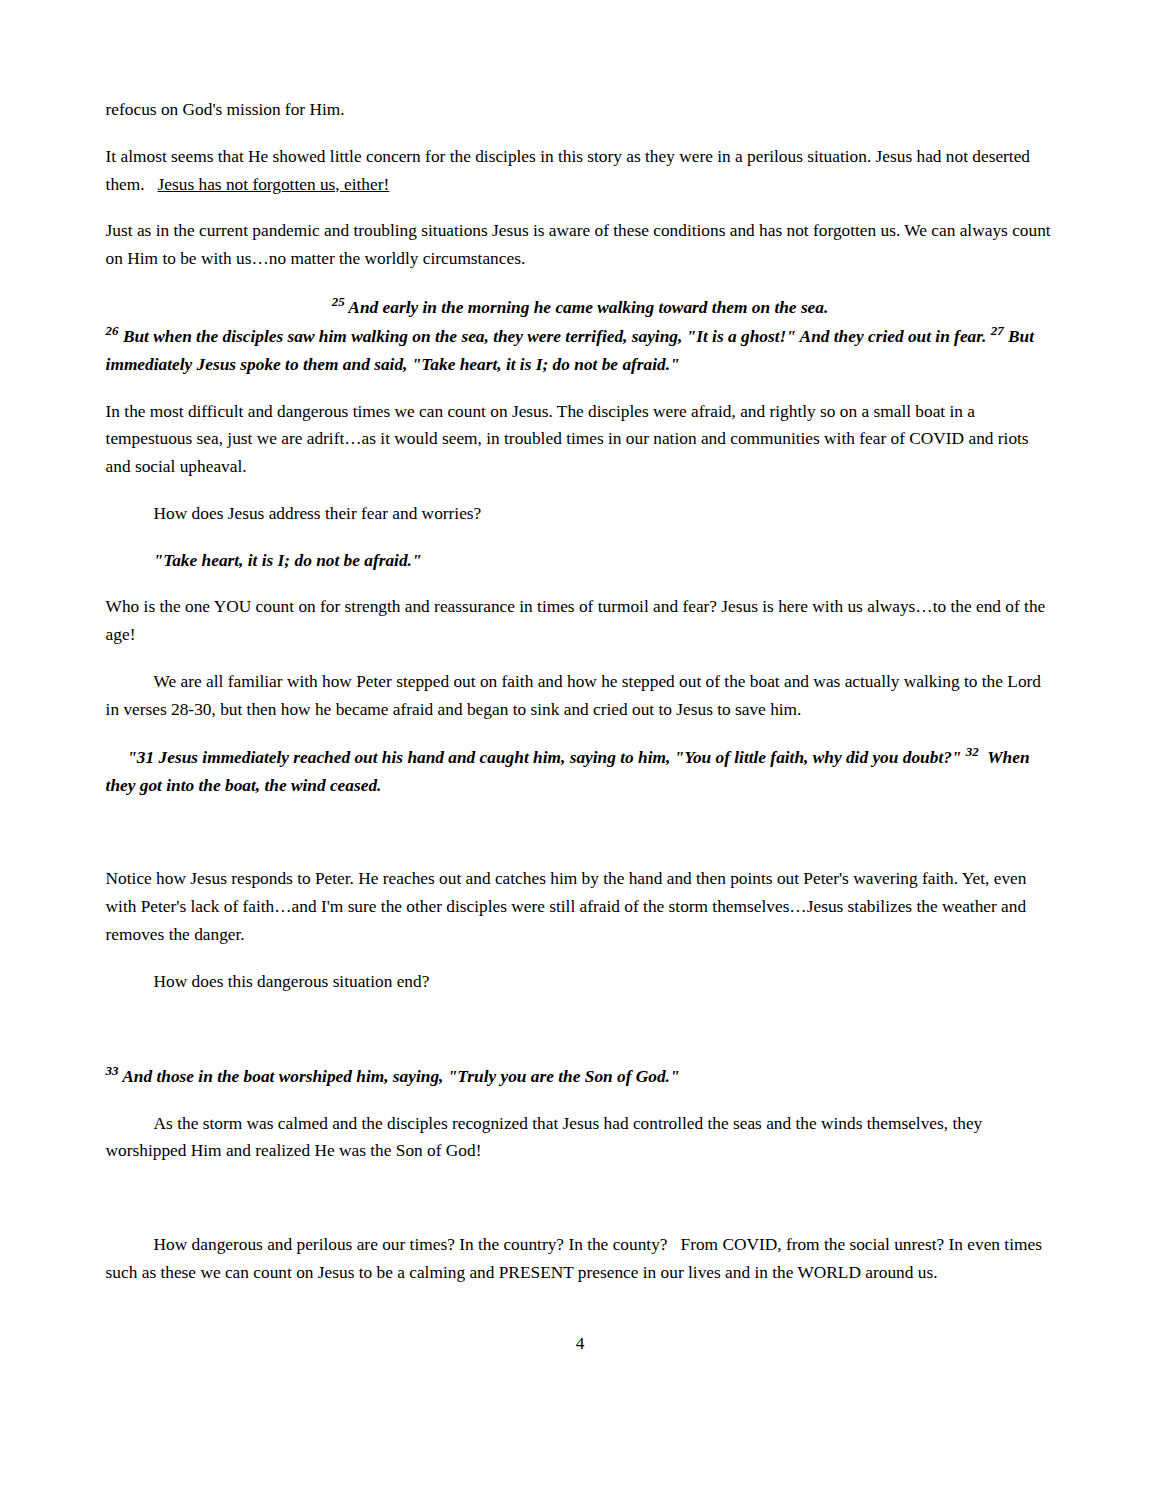refocus on God's mission for Him.
It almost seems that He showed little concern for the disciples in this story as they were in a perilous situation. Jesus had not deserted them. Jesus has not forgotten us, either!
Just as in the current pandemic and troubling situations Jesus is aware of these conditions and has not forgotten us. We can always count on Him to be with us…no matter the worldly circumstances.
25 And early in the morning he came walking toward them on the sea.
26 But when the disciples saw him walking on the sea, they were terrified, saying, "It is a ghost!" And they cried out in fear. 27 But immediately Jesus spoke to them and said, "Take heart, it is I; do not be afraid."
In the most difficult and dangerous times we can count on Jesus. The disciples were afraid, and rightly so on a small boat in a tempestuous sea, just we are adrift…as it would seem, in troubled times in our nation and communities with fear of COVID and riots and social upheaval.
How does Jesus address their fear and worries?
"Take heart, it is I; do not be afraid."
Who is the one YOU count on for strength and reassurance in times of turmoil and fear? Jesus is here with us always…to the end of the age!
We are all familiar with how Peter stepped out on faith and how he stepped out of the boat and was actually walking to the Lord in verses 28-30, but then how he became afraid and began to sink and cried out to Jesus to save him.
"31 Jesus immediately reached out his hand and caught him, saying to him, "You of little faith, why did you doubt?" 32 When they got into the boat, the wind ceased.
Notice how Jesus responds to Peter. He reaches out and catches him by the hand and then points out Peter's wavering faith. Yet, even with Peter's lack of faith…and I'm sure the other disciples were still afraid of the storm themselves…Jesus stabilizes the weather and removes the danger.
How does this dangerous situation end?
33 And those in the boat worshiped him, saying, "Truly you are the Son of God."
As the storm was calmed and the disciples recognized that Jesus had controlled the seas and the winds themselves, they worshipped Him and realized He was the Son of God!
How dangerous and perilous are our times? In the country? In the county? From COVID, from the social unrest? In even times such as these we can count on Jesus to be a calming and PRESENT presence in our lives and in the WORLD around us.
4